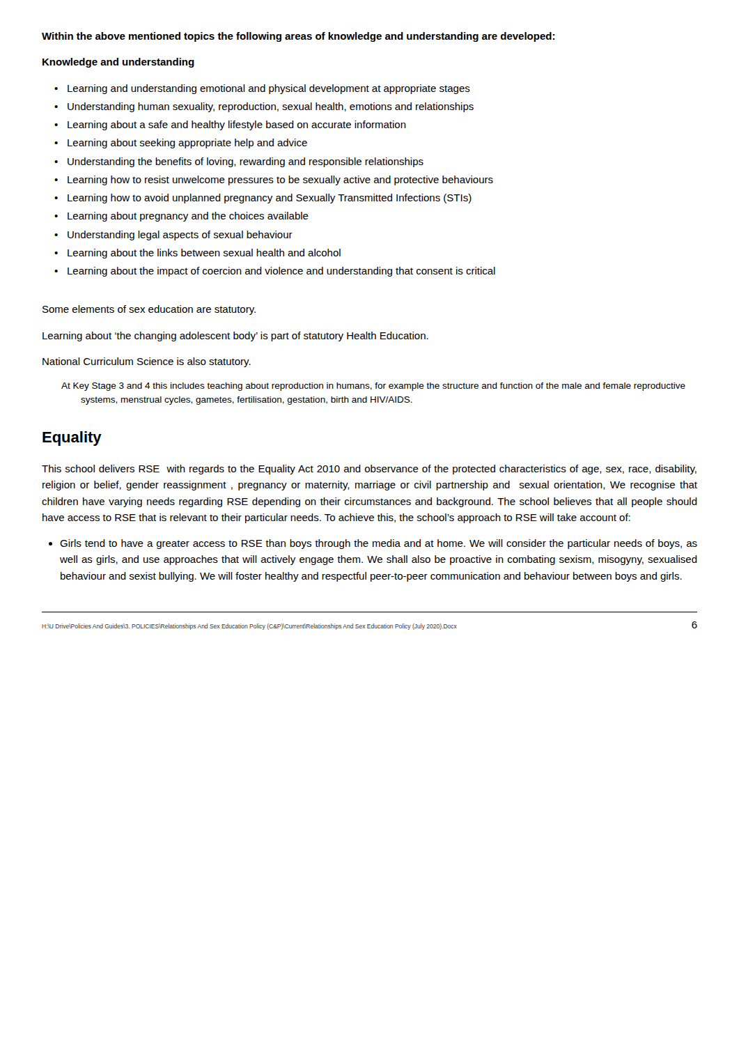Within the above mentioned topics the following areas of knowledge and understanding are developed:
Knowledge and understanding
Learning and understanding emotional and physical development at appropriate stages
Understanding human sexuality, reproduction, sexual health, emotions and relationships
Learning about a safe and healthy lifestyle based on accurate information
Learning about seeking appropriate help and advice
Understanding the benefits of loving, rewarding and responsible relationships
Learning how to resist unwelcome pressures to be sexually active and protective behaviours
Learning how to avoid unplanned pregnancy and Sexually Transmitted Infections (STIs)
Learning about pregnancy and the choices available
Understanding legal aspects of sexual behaviour
Learning about the links between sexual health and alcohol
Learning about the impact of coercion and violence and understanding that consent is critical
Some elements of sex education are statutory.
Learning about ‘the changing adolescent body’ is part of statutory Health Education.
National Curriculum Science is also statutory.
At Key Stage 3 and 4 this includes teaching about reproduction in humans, for example the structure and function of the male and female reproductive systems, menstrual cycles, gametes, fertilisation, gestation, birth and HIV/AIDS.
Equality
This school delivers RSE with regards to the Equality Act 2010 and observance of the protected characteristics of age, sex, race, disability, religion or belief, gender reassignment , pregnancy or maternity, marriage or civil partnership and sexual orientation, We recognise that children have varying needs regarding RSE depending on their circumstances and background. The school believes that all people should have access to RSE that is relevant to their particular needs. To achieve this, the school’s approach to RSE will take account of:
Girls tend to have a greater access to RSE than boys through the media and at home. We will consider the particular needs of boys, as well as girls, and use approaches that will actively engage them. We shall also be proactive in combating sexism, misogyny, sexualised behaviour and sexist bullying. We will foster healthy and respectful peer-to-peer communication and behaviour between boys and girls.
H:\U Drive\Policies And Guides\3. POLICIES\Relationships And Sex Education Policy (C&P)\Current\Relationships And Sex Education Policy (July 2020).Docx 6